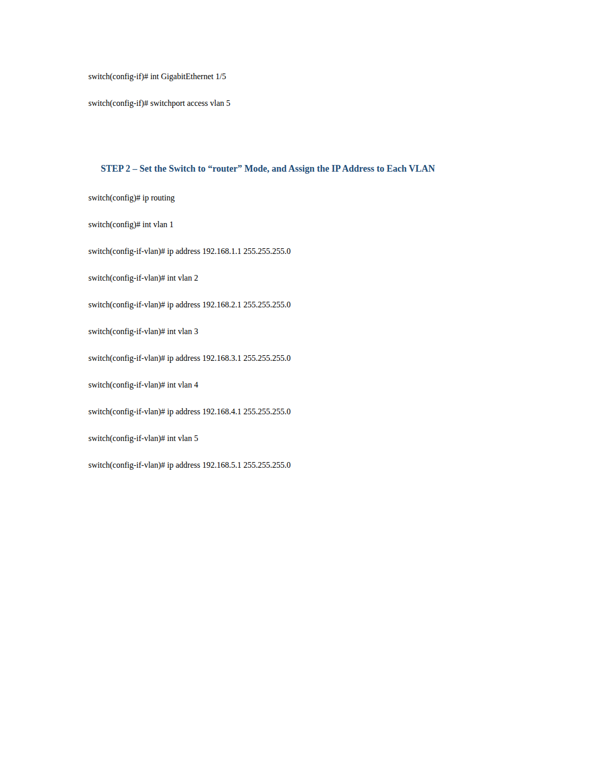switch(config-if)# int GigabitEthernet 1/5
switch(config-if)# switchport access vlan 5
STEP 2 – Set the Switch to “router” Mode, and Assign the IP Address to Each VLAN
switch(config)# ip routing
switch(config)# int vlan 1
switch(config-if-vlan)# ip address 192.168.1.1 255.255.255.0
switch(config-if-vlan)# int vlan 2
switch(config-if-vlan)# ip address 192.168.2.1 255.255.255.0
switch(config-if-vlan)# int vlan 3
switch(config-if-vlan)# ip address 192.168.3.1 255.255.255.0
switch(config-if-vlan)# int vlan 4
switch(config-if-vlan)# ip address 192.168.4.1 255.255.255.0
switch(config-if-vlan)# int vlan 5
switch(config-if-vlan)# ip address 192.168.5.1 255.255.255.0